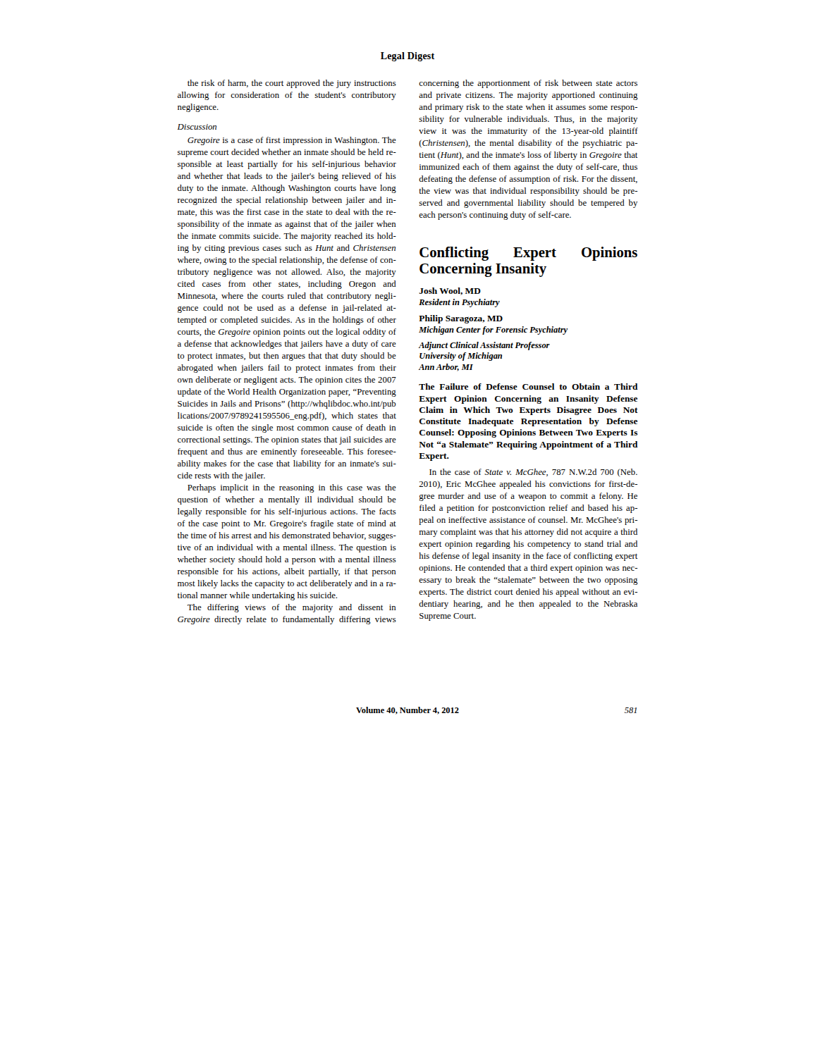Legal Digest
the risk of harm, the court approved the jury instructions allowing for consideration of the student's contributory negligence.
Discussion
Gregoire is a case of first impression in Washington. The supreme court decided whether an inmate should be held responsible at least partially for his self-injurious behavior and whether that leads to the jailer's being relieved of his duty to the inmate. Although Washington courts have long recognized the special relationship between jailer and inmate, this was the first case in the state to deal with the responsibility of the inmate as against that of the jailer when the inmate commits suicide. The majority reached its holding by citing previous cases such as Hunt and Christensen where, owing to the special relationship, the defense of contributory negligence was not allowed. Also, the majority cited cases from other states, including Oregon and Minnesota, where the courts ruled that contributory negligence could not be used as a defense in jail-related attempted or completed suicides. As in the holdings of other courts, the Gregoire opinion points out the logical oddity of a defense that acknowledges that jailers have a duty of care to protect inmates, but then argues that that duty should be abrogated when jailers fail to protect inmates from their own deliberate or negligent acts. The opinion cites the 2007 update of the World Health Organization paper, “Preventing Suicides in Jails and Prisons” (http://whqlibdoc.who.int/pub lications/2007/9789241595506_eng.pdf), which states that suicide is often the single most common cause of death in correctional settings. The opinion states that jail suicides are frequent and thus are eminently foreseeable. This foreseeability makes for the case that liability for an inmate's suicide rests with the jailer.
Perhaps implicit in the reasoning in this case was the question of whether a mentally ill individual should be legally responsible for his self-injurious actions. The facts of the case point to Mr. Gregoire's fragile state of mind at the time of his arrest and his demonstrated behavior, suggestive of an individual with a mental illness. The question is whether society should hold a person with a mental illness responsible for his actions, albeit partially, if that person most likely lacks the capacity to act deliberately and in a rational manner while undertaking his suicide.
The differing views of the majority and dissent in Gregoire directly relate to fundamentally differing views concerning the apportionment of risk between state actors and private citizens. The majority apportioned continuing and primary risk to the state when it assumes some responsibility for vulnerable individuals. Thus, in the majority view it was the immaturity of the 13-year-old plaintiff (Christensen), the mental disability of the psychiatric patient (Hunt), and the inmate's loss of liberty in Gregoire that immunized each of them against the duty of self-care, thus defeating the defense of assumption of risk. For the dissent, the view was that individual responsibility should be preserved and governmental liability should be tempered by each person's continuing duty of self-care.
Conflicting Expert Opinions Concerning Insanity
Josh Wool, MD
Resident in Psychiatry
Philip Saragoza, MD
Michigan Center for Forensic Psychiatry
Adjunct Clinical Assistant Professor
University of Michigan
Ann Arbor, MI
The Failure of Defense Counsel to Obtain a Third Expert Opinion Concerning an Insanity Defense Claim in Which Two Experts Disagree Does Not Constitute Inadequate Representation by Defense Counsel: Opposing Opinions Between Two Experts Is Not “a Stalemate” Requiring Appointment of a Third Expert.
In the case of State v. McGhee, 787 N.W.2d 700 (Neb. 2010), Eric McGhee appealed his convictions for first-degree murder and use of a weapon to commit a felony. He filed a petition for postconviction relief and based his appeal on ineffective assistance of counsel. Mr. McGhee's primary complaint was that his attorney did not acquire a third expert opinion regarding his competency to stand trial and his defense of legal insanity in the face of conflicting expert opinions. He contended that a third expert opinion was necessary to break the “stalemate” between the two opposing experts. The district court denied his appeal without an evidentiary hearing, and he then appealed to the Nebraska Supreme Court.
Volume 40, Number 4, 2012
581